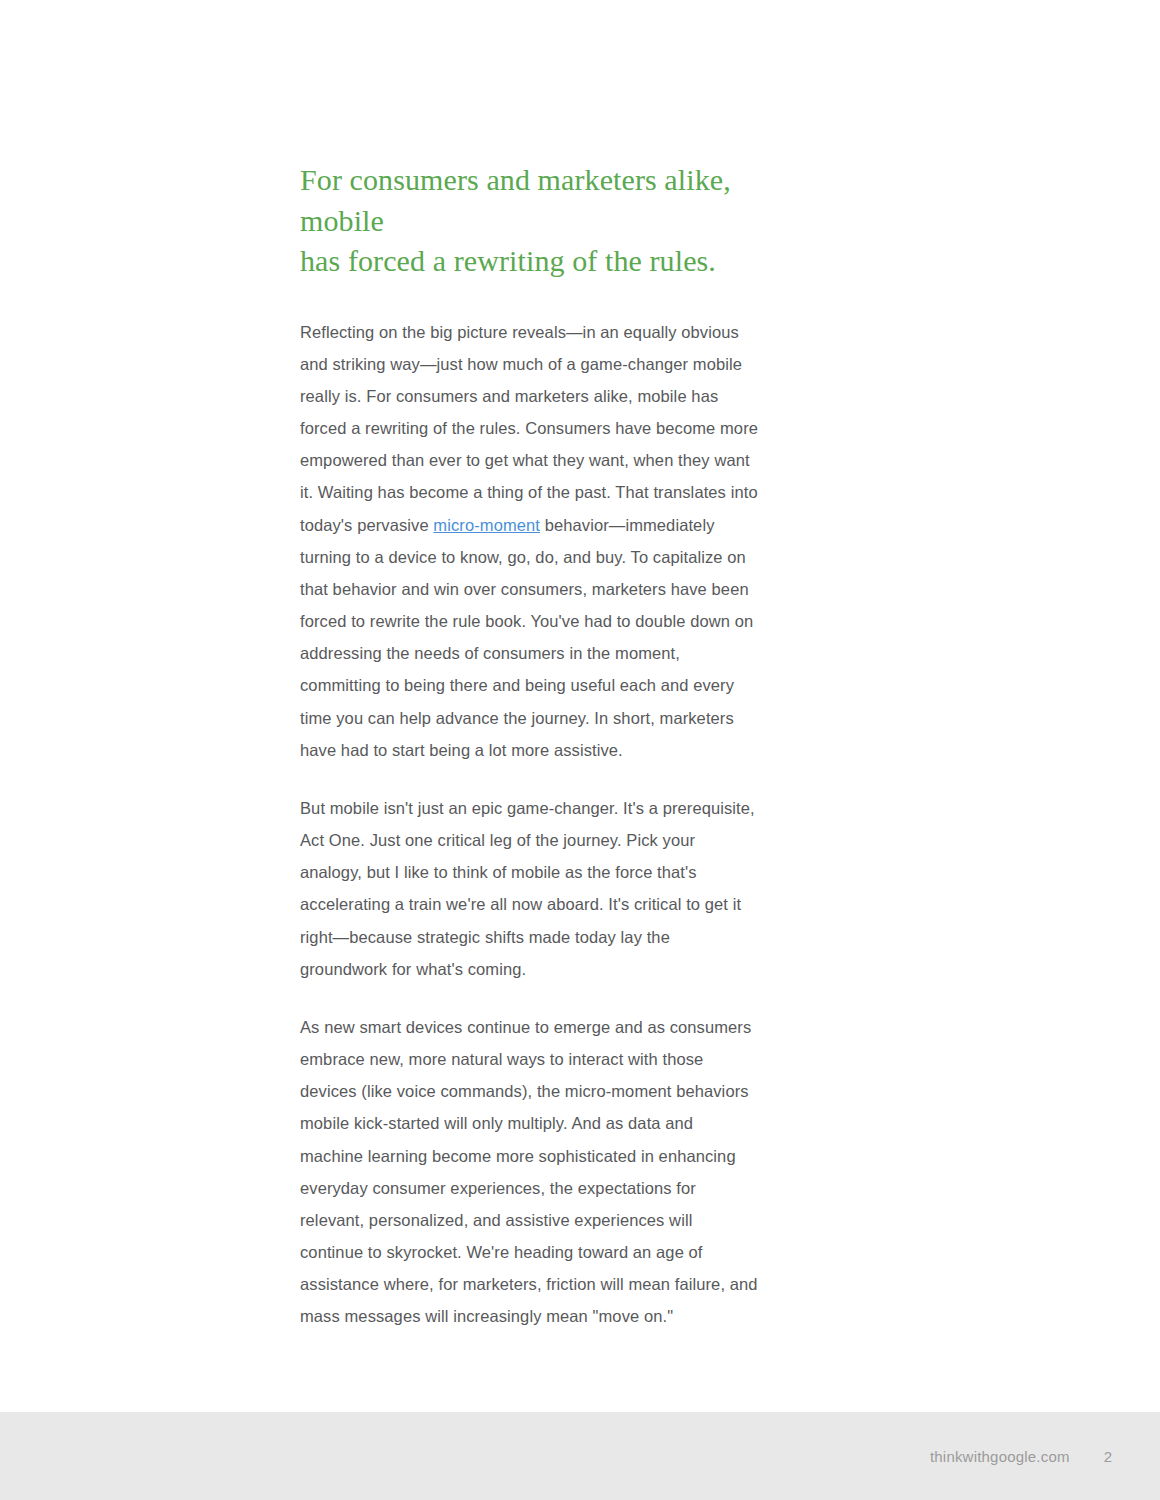For consumers and marketers alike, mobile
has forced a rewriting of the rules.
Reflecting on the big picture reveals—in an equally obvious and striking way—just how much of a game-changer mobile really is. For consumers and marketers alike, mobile has forced a rewriting of the rules. Consumers have become more empowered than ever to get what they want, when they want it. Waiting has become a thing of the past. That translates into today's pervasive micro-moment behavior—immediately turning to a device to know, go, do, and buy. To capitalize on that behavior and win over consumers, marketers have been forced to rewrite the rule book. You've had to double down on addressing the needs of consumers in the moment, committing to being there and being useful each and every time you can help advance the journey. In short, marketers have had to start being a lot more assistive.
But mobile isn't just an epic game-changer. It's a prerequisite, Act One. Just one critical leg of the journey. Pick your analogy, but I like to think of mobile as the force that's accelerating a train we're all now aboard. It's critical to get it right—because strategic shifts made today lay the groundwork for what's coming.
As new smart devices continue to emerge and as consumers embrace new, more natural ways to interact with those devices (like voice commands), the micro-moment behaviors mobile kick-started will only multiply. And as data and machine learning become more sophisticated in enhancing everyday consumer experiences, the expectations for relevant, personalized, and assistive experiences will continue to skyrocket. We're heading toward an age of assistance where, for marketers, friction will mean failure, and mass messages will increasingly mean "move on."
thinkwithgoogle.com 2